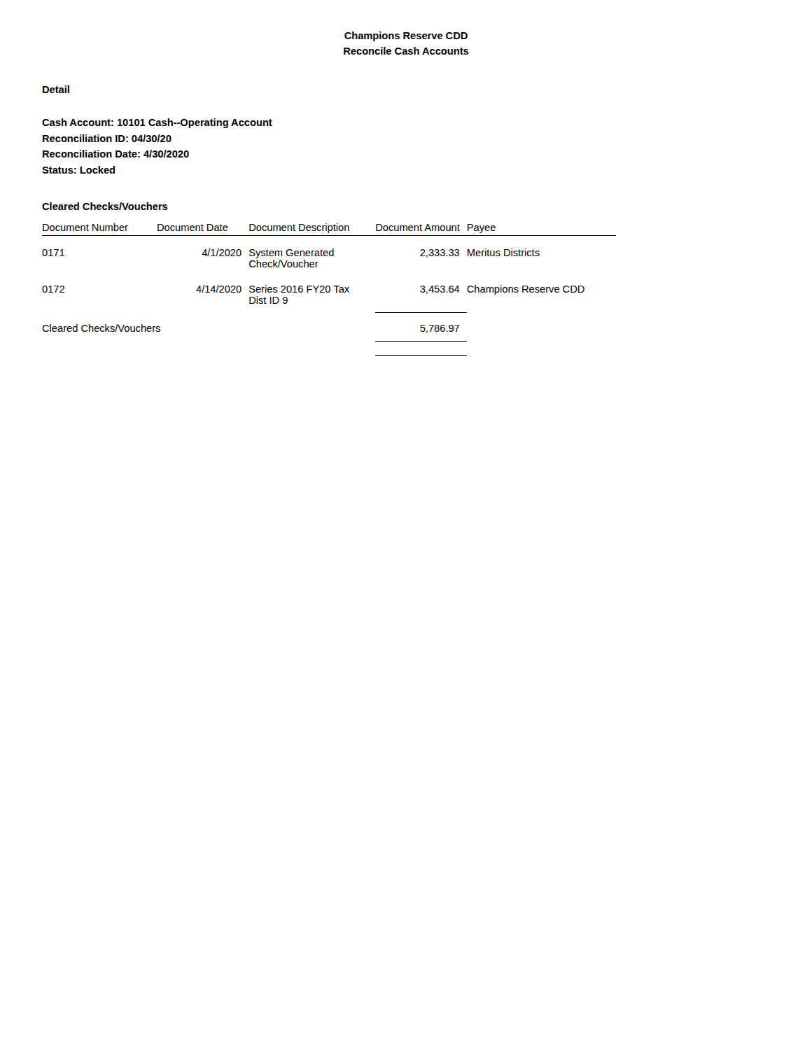Champions Reserve CDD
Reconcile Cash Accounts
Detail
Cash Account: 10101 Cash--Operating Account
Reconciliation ID: 04/30/20
Reconciliation Date: 4/30/2020
Status: Locked
Cleared Checks/Vouchers
| Document Number | Document Date | Document Description | Document Amount | Payee |
| --- | --- | --- | --- | --- |
| 0171 | 4/1/2020 | System Generated Check/Voucher | 2,333.33 | Meritus Districts |
| 0172 | 4/14/2020 | Series 2016 FY20 Tax Dist ID 9 | 3,453.64 | Champions Reserve CDD |
| Cleared Checks/Vouchers | 5,786.97 | |